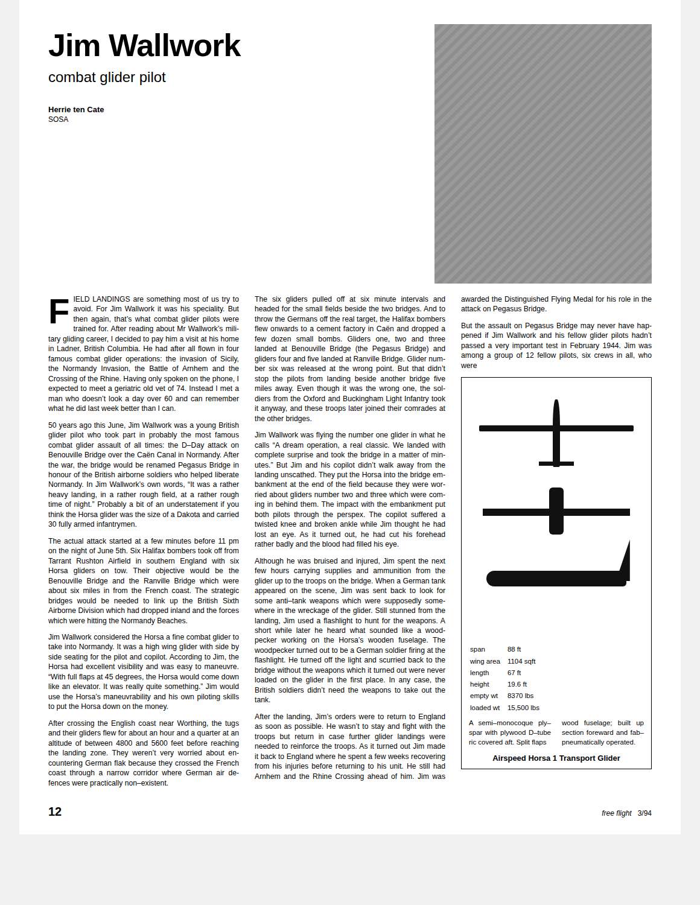Jim Wallwork
combat glider pilot
Herrie ten Cate
SOSA
FIELD LANDINGS are something most of us try to avoid. For Jim Wallwork it was his speciality. But then again, that’s what combat glider pilots were trained for. After reading about Mr Wallwork’s military gliding career, I decided to pay him a visit at his home in Ladner, British Columbia. He had after all flown in four famous combat glider operations: the invasion of Sicily, the Normandy Invasion, the Battle of Arnhem and the Crossing of the Rhine. Having only spoken on the phone, I expected to meet a geriatric old vet of 74. Instead I met a man who doesn’t look a day over 60 and can remember what he did last week better than I can.
50 years ago this June, Jim Wallwork was a young British glider pilot who took part in probably the most famous combat glider assault of all times: the D–Day attack on Benouville Bridge over the Caën Canal in Normandy. After the war, the bridge would be renamed Pegasus Bridge in honour of the British airborne soldiers who helped liberate Normandy. In Jim Wallwork’s own words, “It was a rather heavy landing, in a rather rough field, at a rather rough time of night.” Probably a bit of an understatement if you think the Horsa glider was the size of a Dakota and carried 30 fully armed infantrymen.
The actual attack started at a few minutes before 11 pm on the night of June 5th. Six Halifax bombers took off from Tarrant Rushton Airfield in southern England with six Horsa gliders on tow. Their objective would be the Benouville Bridge and the Ranville Bridge which were about six miles in from the French coast. The strategic bridges would be needed to link up the British Sixth Airborne Division which had dropped inland and the forces which were hitting the Normandy Beaches.
Jim Wallwork considered the Horsa a fine combat glider to take into Normandy. It was a high wing glider with side by side seating for the pilot and copilot. According to Jim, the Horsa had excellent visibility and was easy to maneuvre. “With full flaps at 45 degrees, the Horsa would come down like an elevator. It was really quite something.” Jim would use the Horsa’s maneuvrability and his own piloting skills to put the Horsa down on the money.
After crossing the English coast near Worthing, the tugs and their gliders flew for about an hour and a quarter at an altitude of between 4800 and 5600 feet before reaching the landing zone. They weren’t very worried about encountering German flak because they crossed the French coast through a narrow corridor where German air defences were practically non–existent.
The six gliders pulled off at six minute intervals and headed for the small fields beside the two bridges. And to throw the Germans off the real target, the Halifax bombers flew onwards to a cement factory in Caën and dropped a few dozen small bombs. Gliders one, two and three landed at Benouville Bridge (the Pegasus Bridge) and gliders four and five landed at Ranville Bridge. Glider number six was released at the wrong point. But that didn’t stop the pilots from landing beside another bridge five miles away. Even though it was the wrong one, the soldiers from the Oxford and Buckingham Light Infantry took it anyway, and these troops later joined their comrades at the other bridges.
Jim Wallwork was flying the number one glider in what he calls “A dream operation, a real classic. We landed with complete surprise and took the bridge in a matter of minutes.” But Jim and his copilot didn’t walk away from the landing unscathed. They put the Horsa into the bridge embankment at the end of the field because they were worried about gliders number two and three which were coming in behind them. The impact with the embankment put both pilots through the perspex. The copilot suffered a twisted knee and broken ankle while Jim thought he had lost an eye. As it turned out, he had cut his forehead rather badly and the blood had filled his eye.
Although he was bruised and injured, Jim spent the next few hours carrying supplies and ammunition from the glider up to the troops on the bridge. When a German tank appeared on the scene, Jim was sent back to look for some anti–tank weapons which were supposedly somewhere in the wreckage of the glider. Still stunned from the landing, Jim used a flashlight to hunt for the weapons. A short while later he heard what sounded like a woodpecker working on the Horsa’s wooden fuselage. The woodpecker turned out to be a German soldier firing at the flashlight. He turned off the light and scurried back to the bridge without the weapons which it turned out were never loaded on the glider in the first place. In any case, the British soldiers didn’t need the weapons to take out the tank.
After the landing, Jim’s orders were to return to England as soon as possible. He wasn’t to stay and fight with the troops but return in case further glider landings were needed to reinforce the troops. As it turned out Jim made it back to England where he spent a few weeks recovering from his injuries before returning to his unit. He still had Arnhem and the Rhine Crossing ahead of him. Jim was awarded the Distinguished Flying Medal for his role in the attack on Pegasus Bridge.
But the assault on Pegasus Bridge may never have happened if Jim Wallwork and his fellow glider pilots hadn’t passed a very important test in February 1944. Jim was among a group of 12 fellow pilots, six crews in all, who were
| span | 88 ft |
| wing area | 1104 sqft |
| length | 67 ft |
| height | 19.6 ft |
| empty wt | 8370 lbs |
| loaded wt | 15,500 lbs |
A semi–monocoque ply–spar with plywood D–tube ric covered aft. Split flaps
wood fuselage; built up section foreward and fab–pneumatically operated.
Airspeed Horsa 1 Transport Glider
12
free flight 3/94